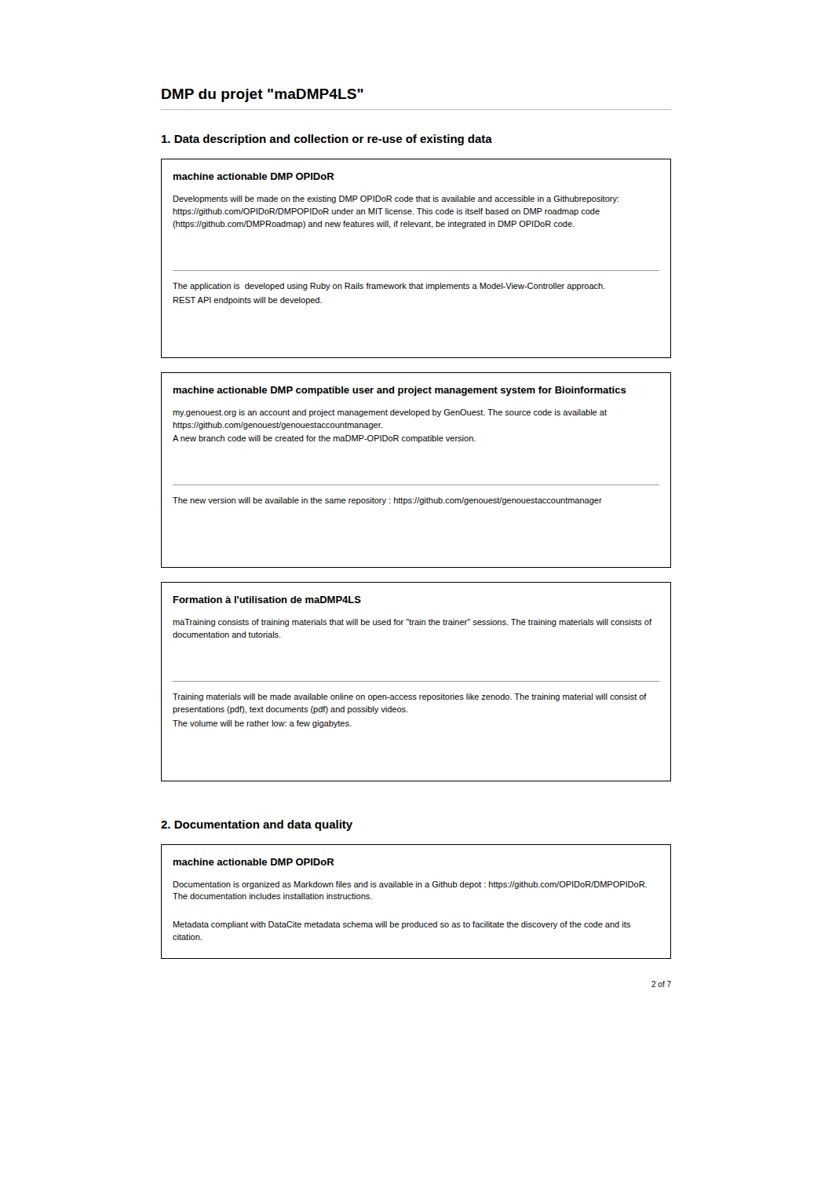DMP du projet "maDMP4LS"
1. Data description and collection or re-use of existing data
machine actionable DMP OPIDoR
Developments will be made on the existing DMP OPIDoR code that is available and accessible in a Githubrepository: https://github.com/OPIDoR/DMPOPIDoR under an MIT license. This code is itself based on DMP roadmap code (https://github.com/DMPRoadmap) and new features will, if relevant, be integrated in DMP OPIDoR code.
The application is developed using Ruby on Rails framework that implements a Model-View-Controller approach.
REST API endpoints will be developed.
machine actionable DMP compatible user and project management system for Bioinformatics
my.genouest.org is an account and project management developed by GenOuest. The source code is available at https://github.com/genouest/genouestaccountmanager.
A new branch code will be created for the maDMP-OPIDoR compatible version.
The new version will be available in the same repository : https://github.com/genouest/genouestaccountmanager
Formation à l'utilisation de maDMP4LS
maTraining consists of training materials that will be used for "train the trainer" sessions. The training materials will consists of documentation and tutorials.
Training materials will be made available online on open-access repositories like zenodo. The training material will consist of presentations (pdf), text documents (pdf) and possibly videos.
The volume will be rather low: a few gigabytes.
2. Documentation and data quality
machine actionable DMP OPIDoR
Documentation is organized as Markdown files and is available in a Github depot : https://github.com/OPIDoR/DMPOPIDoR. The documentation includes installation instructions.
Metadata compliant with DataCite metadata schema will be produced so as to facilitate the discovery of the code and its citation.
2 of 7